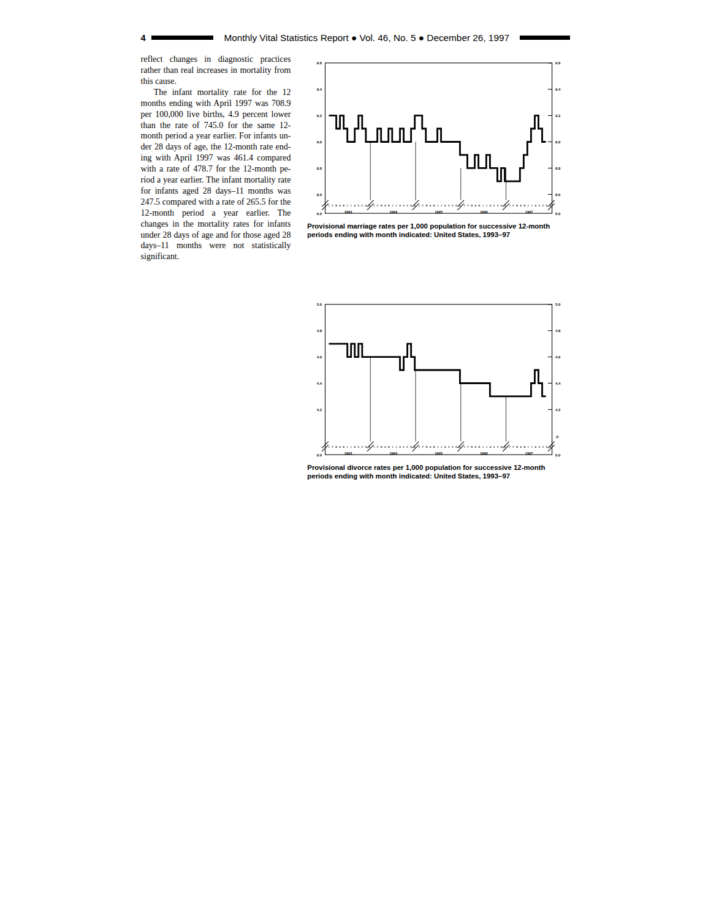4 Monthly Vital Statistics Report ● Vol. 46, No. 5 ● December 26, 1997
reflect changes in diagnostic practices rather than real increases in mortality from this cause.
The infant mortality rate for the 12 months ending with April 1997 was 708.9 per 100,000 live births, 4.9 percent lower than the rate of 745.0 for the same 12-month period a year earlier. For infants under 28 days of age, the 12-month rate ending with April 1997 was 461.4 compared with a rate of 478.7 for the 12-month period a year earlier. The infant mortality rate for infants aged 28 days–11 months was 247.5 compared with a rate of 265.5 for the 12-month period a year earlier. The changes in the mortality rates for infants under 28 days of age and for those aged 28 days–11 months were not statistically significant.
9.6 9.4 9.2 9.0 8.8 8.6 0.0 9.6 9.4 9.2 9.0 8.8 8.6 0.0 JFMAMJJASOND JFMAMJJASOND JFMAMJJASOND JFMAMJJASOND JFMAMJJASOND 1993 1994 1995 1996 1997
Provisional marriage rates per 1,000 population for successive 12-month periods ending with month indicated: United States, 1993–97
5.0 4.8 4.6 4.4 4.2 0.0 5.0 4.8 4.6 4.4 4.2 .0 0.0 JFMAMJJASOND JFMAMJJASOND JFMAMJJASOND JFMAMJJASOND JFMAMJJASOND 1993 1994 1995 1996 1997
Provisional divorce rates per 1,000 population for successive 12-month periods ending with month indicated: United States, 1993–97